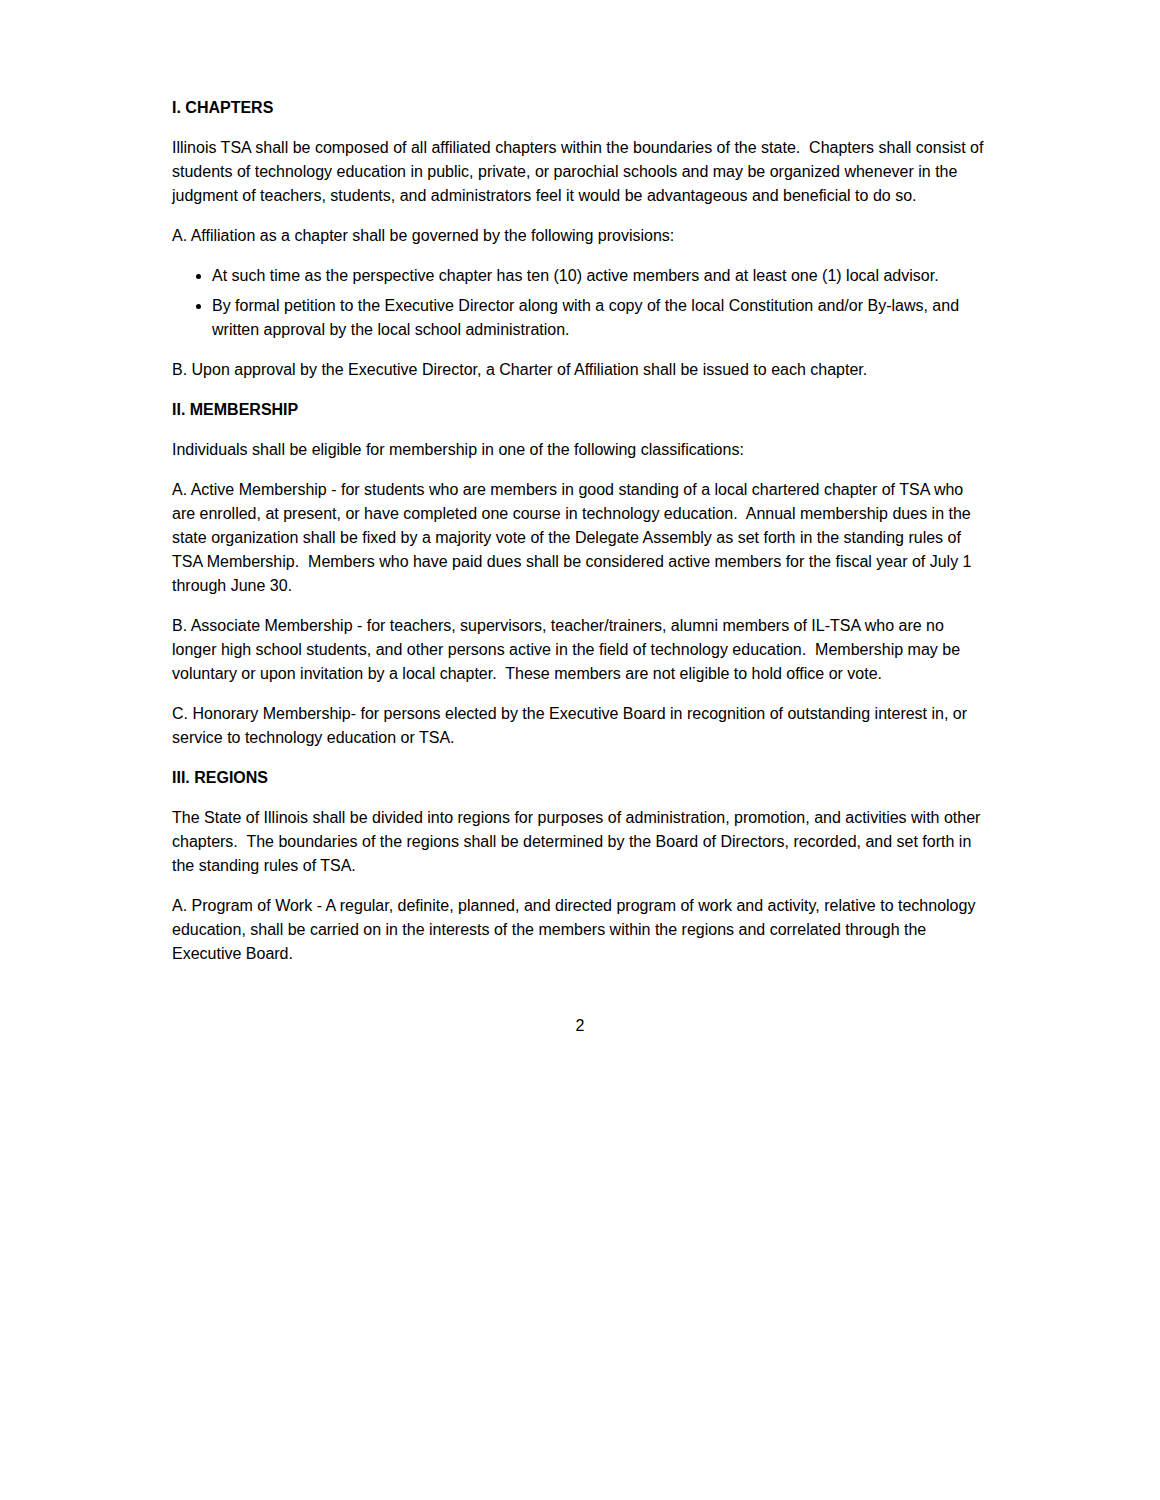I. CHAPTERS
Illinois TSA shall be composed of all affiliated chapters within the boundaries of the state. Chapters shall consist of students of technology education in public, private, or parochial schools and may be organized whenever in the judgment of teachers, students, and administrators feel it would be advantageous and beneficial to do so.
A. Affiliation as a chapter shall be governed by the following provisions:
At such time as the perspective chapter has ten (10) active members and at least one (1) local advisor.
By formal petition to the Executive Director along with a copy of the local Constitution and/or By-laws, and written approval by the local school administration.
B. Upon approval by the Executive Director, a Charter of Affiliation shall be issued to each chapter.
II. MEMBERSHIP
Individuals shall be eligible for membership in one of the following classifications:
A. Active Membership - for students who are members in good standing of a local chartered chapter of TSA who are enrolled, at present, or have completed one course in technology education. Annual membership dues in the state organization shall be fixed by a majority vote of the Delegate Assembly as set forth in the standing rules of TSA Membership. Members who have paid dues shall be considered active members for the fiscal year of July 1 through June 30.
B. Associate Membership - for teachers, supervisors, teacher/trainers, alumni members of IL-TSA who are no longer high school students, and other persons active in the field of technology education. Membership may be voluntary or upon invitation by a local chapter. These members are not eligible to hold office or vote.
C. Honorary Membership- for persons elected by the Executive Board in recognition of outstanding interest in, or service to technology education or TSA.
III. REGIONS
The State of Illinois shall be divided into regions for purposes of administration, promotion, and activities with other chapters. The boundaries of the regions shall be determined by the Board of Directors, recorded, and set forth in the standing rules of TSA.
A. Program of Work - A regular, definite, planned, and directed program of work and activity, relative to technology education, shall be carried on in the interests of the members within the regions and correlated through the Executive Board.
2